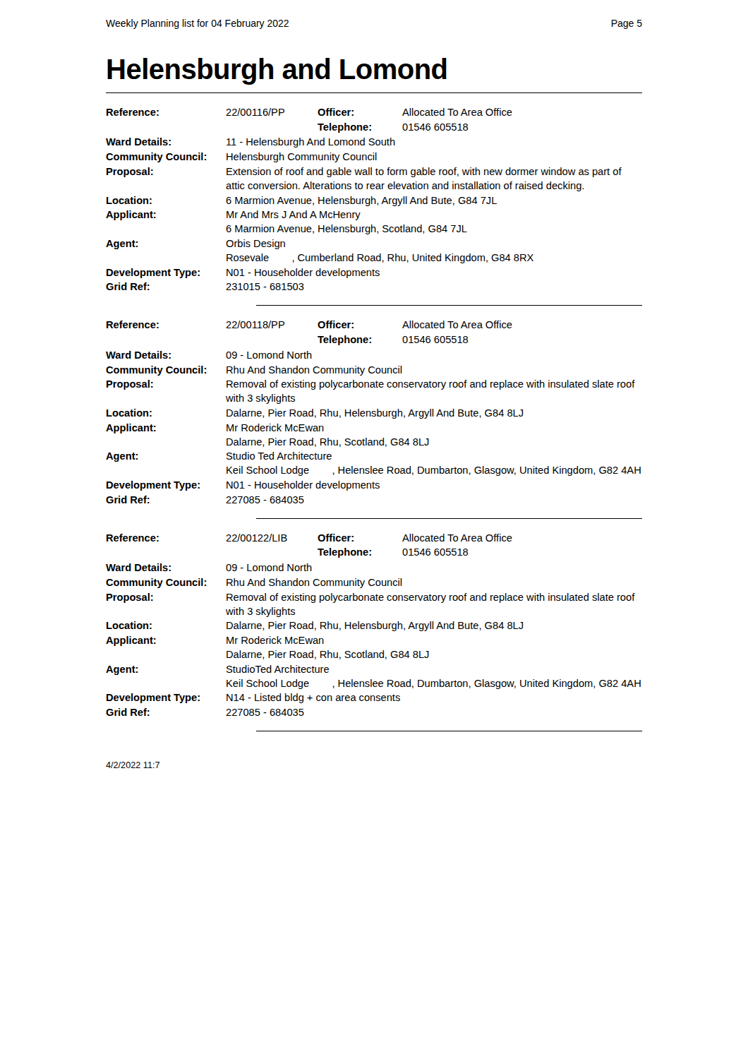Weekly Planning list for 04 February 2022
Page 5
Helensburgh and Lomond
| Reference: | / 22/00116/PP / Officer: / Allocated To Area Office / / / Telephone: / 01546 605518 / |
| Ward Details: | 11 - Helensburgh And Lomond South |
| Community Council: | Helensburgh Community Council |
| Proposal: | Extension of roof and gable wall to form gable roof, with new dormer window as part of attic conversion. Alterations to rear elevation and installation of raised decking. |
| Location: | 6 Marmion Avenue, Helensburgh, Argyll And Bute, G84 7JL |
| Applicant: | Mr And Mrs J And A McHenry 6 Marmion Avenue, Helensburgh, Scotland, G84 7JL |
| Agent: | Orbis Design Rosevale , Cumberland Road, Rhu, United Kingdom, G84 8RX |
| Development Type: | N01 - Householder developments |
| Grid Ref: | 231015 - 681503 |
| Reference: | / 22/00118/PP / Officer: / Allocated To Area Office / / / Telephone: / 01546 605518 / |
| Ward Details: | 09 - Lomond North |
| Community Council: | Rhu And Shandon Community Council |
| Proposal: | Removal of existing polycarbonate conservatory roof and replace with insulated slate roof with 3 skylights |
| Location: | Dalarne, Pier Road, Rhu, Helensburgh, Argyll And Bute, G84 8LJ |
| Applicant: | Mr Roderick McEwan Dalarne, Pier Road, Rhu, Scotland, G84 8LJ |
| Agent: | Studio Ted Architecture Keil School Lodge , Helenslee Road, Dumbarton, Glasgow, United Kingdom, G82 4AH |
| Development Type: | N01 - Householder developments |
| Grid Ref: | 227085 - 684035 |
| Reference: | / 22/00122/LIB / Officer: / Allocated To Area Office / / / Telephone: / 01546 605518 / |
| Ward Details: | 09 - Lomond North |
| Community Council: | Rhu And Shandon Community Council |
| Proposal: | Removal of existing polycarbonate conservatory roof and replace with insulated slate roof with 3 skylights |
| Location: | Dalarne, Pier Road, Rhu, Helensburgh, Argyll And Bute, G84 8LJ |
| Applicant: | Mr Roderick McEwan Dalarne, Pier Road, Rhu, Scotland, G84 8LJ |
| Agent: | StudioTed Architecture Keil School Lodge , Helenslee Road, Dumbarton, Glasgow, United Kingdom, G82 4AH |
| Development Type: | N14 - Listed bldg + con area consents |
| Grid Ref: | 227085 - 684035 |
4/2/2022 11:7